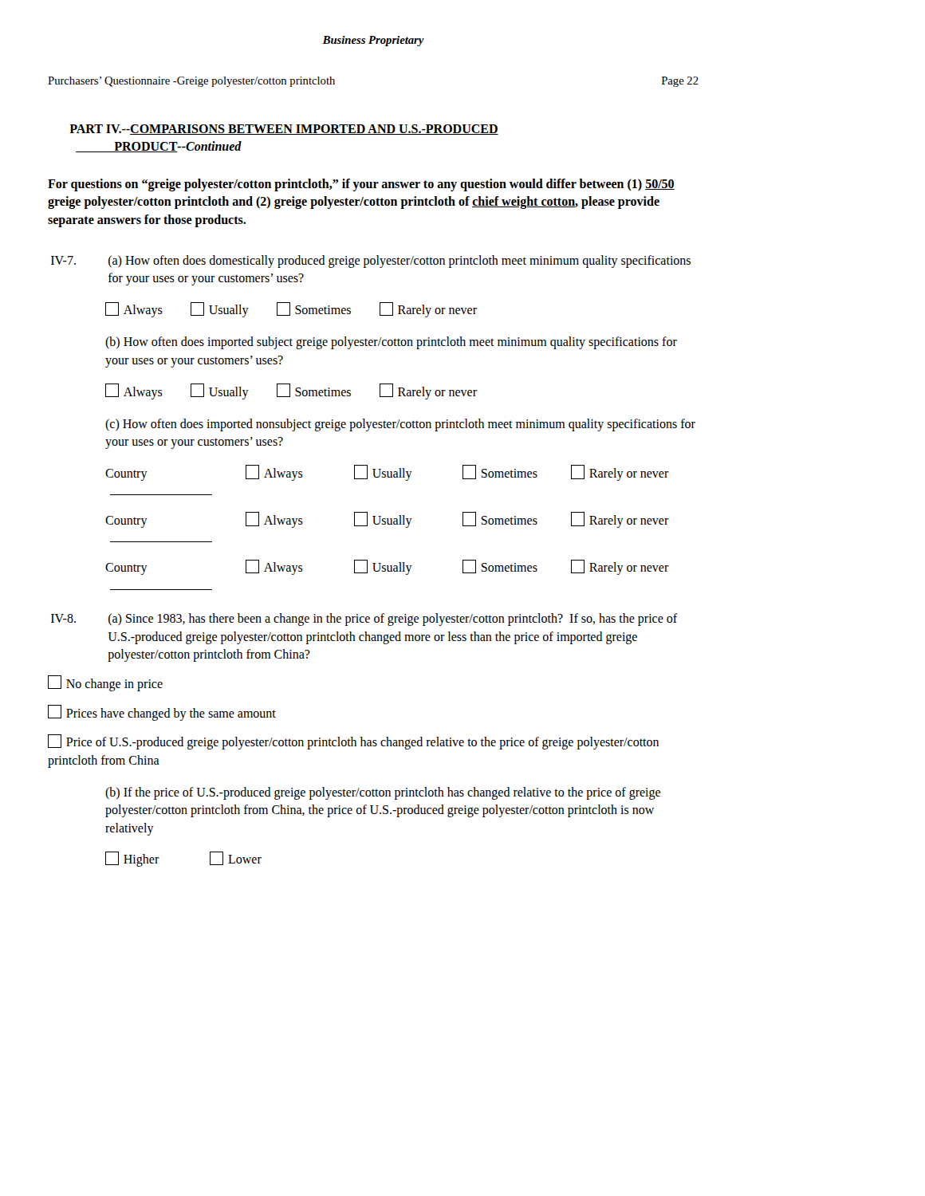Business Proprietary
Purchasers’ Questionnaire -Greige polyester/cotton printcloth Page 22
PART IV.--COMPARISONS BETWEEN IMPORTED AND U.S.-PRODUCED
PRODUCT--Continued
For questions on “greige polyester/cotton printcloth,” if your answer to any question would differ between (1) 50/50 greige polyester/cotton printcloth and (2) greige polyester/cotton printcloth of chief weight cotton, please provide separate answers for those products.
IV-7.
(a) How often does domestically produced greige polyester/cotton printcloth meet minimum quality specifications for your uses or your customers’ uses?
Always Usually Sometimes Rarely or never
(b) How often does imported subject greige polyester/cotton printcloth meet minimum quality specifications for your uses or your customers’ uses?
Always Usually Sometimes Rarely or never
(c) How often does imported nonsubject greige polyester/cotton printcloth meet minimum quality specifications for your uses or your customers’ uses?
Country Always Usually Sometimes Rarely or never
Country Always Usually Sometimes Rarely or never
Country Always Usually Sometimes Rarely or never
IV-8.
(a) Since 1983, has there been a change in the price of greige polyester/cotton printcloth? If so, has the price of U.S.-produced greige polyester/cotton printcloth changed more or less than the price of imported greige polyester/cotton printcloth from China?
No change in price
Prices have changed by the same amount
Price of U.S.-produced greige polyester/cotton printcloth has changed relative to the price of greige polyester/cotton printcloth from China
(b) If the price of U.S.-produced greige polyester/cotton printcloth has changed relative to the price of greige polyester/cotton printcloth from China, the price of U.S.-produced greige polyester/cotton printcloth is now relatively
Higher Lower